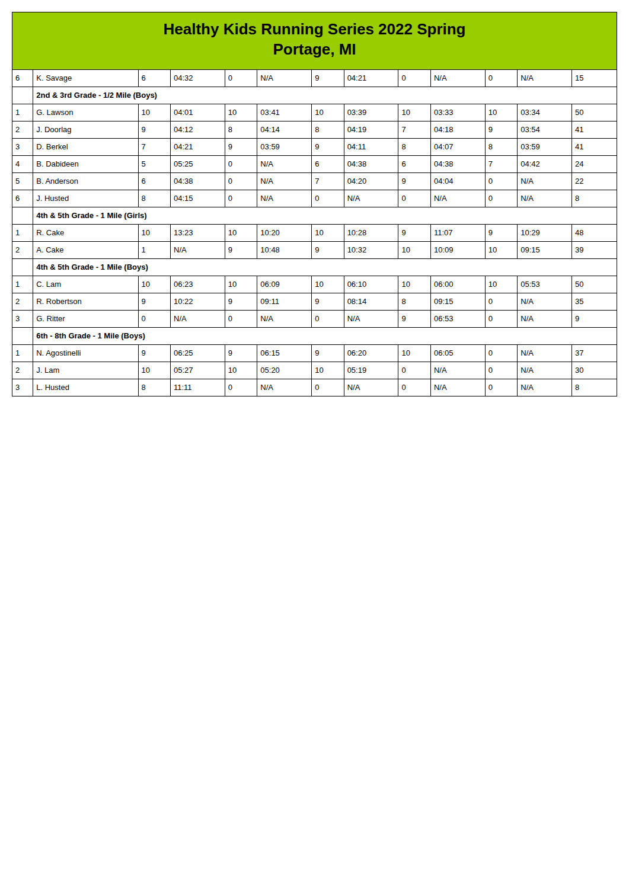Healthy Kids Running Series 2022 Spring Portage, MI
| 6 | K. Savage | 6 | 04:32 | 0 | N/A | 9 | 04:21 | 0 | N/A | 0 | N/A | 15 |
| | 2nd & 3rd Grade - 1/2 Mile (Boys) |
| 1 | G. Lawson | 10 | 04:01 | 10 | 03:41 | 10 | 03:39 | 10 | 03:33 | 10 | 03:34 | 50 |
| 2 | J. Doorlag | 9 | 04:12 | 8 | 04:14 | 8 | 04:19 | 7 | 04:18 | 9 | 03:54 | 41 |
| 3 | D. Berkel | 7 | 04:21 | 9 | 03:59 | 9 | 04:11 | 8 | 04:07 | 8 | 03:59 | 41 |
| 4 | B. Dabideen | 5 | 05:25 | 0 | N/A | 6 | 04:38 | 6 | 04:38 | 7 | 04:42 | 24 |
| 5 | B. Anderson | 6 | 04:38 | 0 | N/A | 7 | 04:20 | 9 | 04:04 | 0 | N/A | 22 |
| 6 | J. Husted | 8 | 04:15 | 0 | N/A | 0 | N/A | 0 | N/A | 0 | N/A | 8 |
| | 4th & 5th Grade - 1 Mile (Girls) |
| 1 | R. Cake | 10 | 13:23 | 10 | 10:20 | 10 | 10:28 | 9 | 11:07 | 9 | 10:29 | 48 |
| 2 | A. Cake | 1 | N/A | 9 | 10:48 | 9 | 10:32 | 10 | 10:09 | 10 | 09:15 | 39 |
| | 4th & 5th Grade - 1 Mile (Boys) |
| 1 | C. Lam | 10 | 06:23 | 10 | 06:09 | 10 | 06:10 | 10 | 06:00 | 10 | 05:53 | 50 |
| 2 | R. Robertson | 9 | 10:22 | 9 | 09:11 | 9 | 08:14 | 8 | 09:15 | 0 | N/A | 35 |
| 3 | G. Ritter | 0 | N/A | 0 | N/A | 0 | N/A | 9 | 06:53 | 0 | N/A | 9 |
| | 6th - 8th Grade - 1 Mile (Boys) |
| 1 | N. Agostinelli | 9 | 06:25 | 9 | 06:15 | 9 | 06:20 | 10 | 06:05 | 0 | N/A | 37 |
| 2 | J. Lam | 10 | 05:27 | 10 | 05:20 | 10 | 05:19 | 0 | N/A | 0 | N/A | 30 |
| 3 | L. Husted | 8 | 11:11 | 0 | N/A | 0 | N/A | 0 | N/A | 0 | N/A | 8 |